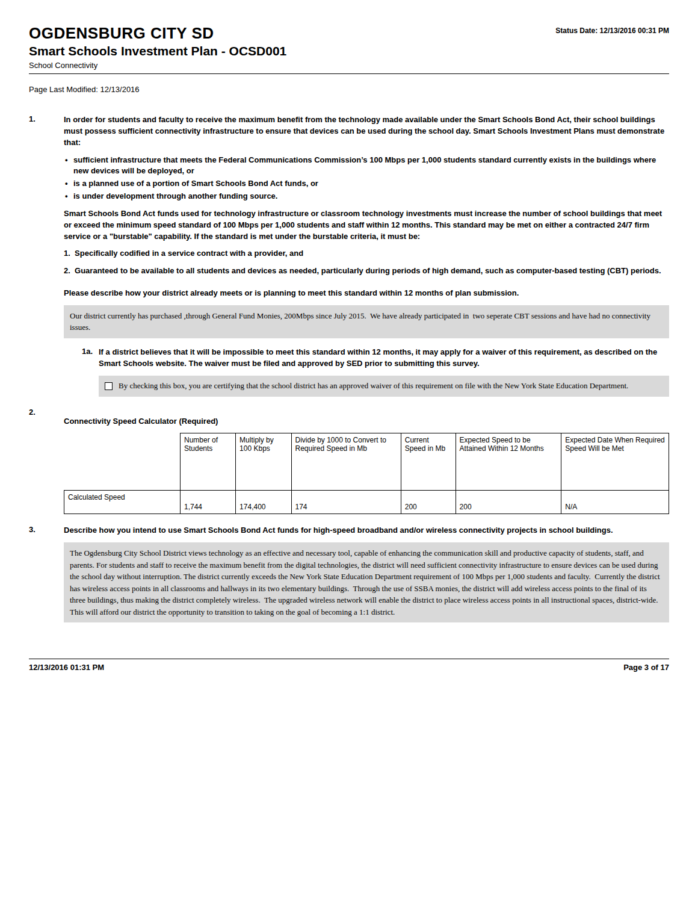Status Date: 12/13/2016 00:31 PM
OGDENSBURG CITY SD
Smart Schools Investment Plan - OCSD001
School Connectivity
Page Last Modified: 12/13/2016
1.
In order for students and faculty to receive the maximum benefit from the technology made available under the Smart Schools Bond Act, their school buildings must possess sufficient connectivity infrastructure to ensure that devices can be used during the school day. Smart Schools Investment Plans must demonstrate that:
sufficient infrastructure that meets the Federal Communications Commission’s 100 Mbps per 1,000 students standard currently exists in the buildings where new devices will be deployed, or
is a planned use of a portion of Smart Schools Bond Act funds, or
is under development through another funding source.
Smart Schools Bond Act funds used for technology infrastructure or classroom technology investments must increase the number of school buildings that meet or exceed the minimum speed standard of 100 Mbps per 1,000 students and staff within 12 months. This standard may be met on either a contracted 24/7 firm service or a "burstable" capability. If the standard is met under the burstable criteria, it must be:
1. Specifically codified in a service contract with a provider, and
2. Guaranteed to be available to all students and devices as needed, particularly during periods of high demand, such as computer-based testing (CBT) periods.
Please describe how your district already meets or is planning to meet this standard within 12 months of plan submission.
Our district currently has purchased ,through General Fund Monies, 200Mbps since July 2015. We have already participated in two seperate CBT sessions and have had no connectivity issues.
1a.
If a district believes that it will be impossible to meet this standard within 12 months, it may apply for a waiver of this requirement, as described on the Smart Schools website. The waiver must be filed and approved by SED prior to submitting this survey.
By checking this box, you are certifying that the school district has an approved waiver of this requirement on file with the New York State Education Department.
2.
Connectivity Speed Calculator (Required)
| | Number of Students | Multiply by 100 Kbps | Divide by 1000 to Convert to Required Speed in Mb | Current Speed in Mb | Expected Speed to be Attained Within 12 Months | Expected Date When Required Speed Will be Met |
| --- | --- | --- | --- | --- | --- | --- |
| Calculated Speed | 1,744 | 174,400 | 174 | 200 | 200 | N/A |
3.
Describe how you intend to use Smart Schools Bond Act funds for high-speed broadband and/or wireless connectivity projects in school buildings.
The Ogdensburg City School District views technology as an effective and necessary tool, capable of enhancing the communication skill and productive capacity of students, staff, and parents. For students and staff to receive the maximum benefit from the digital technologies, the district will need sufficient connectivity infrastructure to ensure devices can be used during the school day without interruption. The district currently exceeds the New York State Education Department requirement of 100 Mbps per 1,000 students and faculty. Currently the district has wireless access points in all classrooms and hallways in its two elementary buildings. Through the use of SSBA monies, the district will add wireless access points to the final of its three buildings, thus making the district completely wireless. The upgraded wireless network will enable the district to place wireless access points in all instructional spaces, district-wide. This will afford our district the opportunity to transition to taking on the goal of becoming a 1:1 district.
12/13/2016 01:31 PM
Page 3 of 17